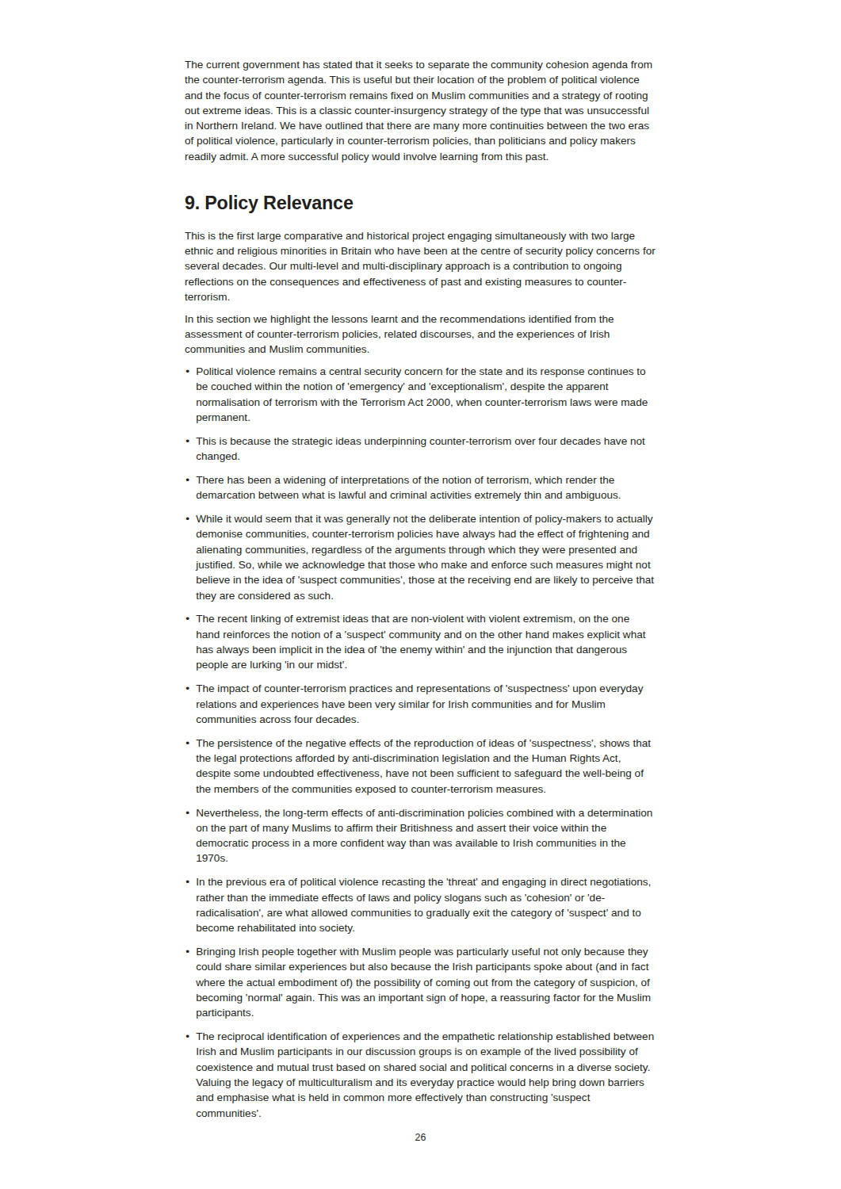The current government has stated that it seeks to separate the community cohesion agenda from the counter-terrorism agenda. This is useful but their location of the problem of political violence and the focus of counter-terrorism remains fixed on Muslim communities and a strategy of rooting out extreme ideas. This is a classic counter-insurgency strategy of the type that was unsuccessful in Northern Ireland. We have outlined that there are many more continuities between the two eras of political violence, particularly in counter-terrorism policies, than politicians and policy makers readily admit. A more successful policy would involve learning from this past.
9. Policy Relevance
This is the first large comparative and historical project engaging simultaneously with two large ethnic and religious minorities in Britain who have been at the centre of security policy concerns for several decades. Our multi-level and multi-disciplinary approach is a contribution to ongoing reflections on the consequences and effectiveness of past and existing measures to counter-terrorism.
In this section we highlight the lessons learnt and the recommendations identified from the assessment of counter-terrorism policies, related discourses, and the experiences of Irish communities and Muslim communities.
Political violence remains a central security concern for the state and its response continues to be couched within the notion of 'emergency' and 'exceptionalism', despite the apparent normalisation of terrorism with the Terrorism Act 2000, when counter-terrorism laws were made permanent.
This is because the strategic ideas underpinning counter-terrorism over four decades have not changed.
There has been a widening of interpretations of the notion of terrorism, which render the demarcation between what is lawful and criminal activities extremely thin and ambiguous.
While it would seem that it was generally not the deliberate intention of policy-makers to actually demonise communities, counter-terrorism policies have always had the effect of frightening and alienating communities, regardless of the arguments through which they were presented and justified. So, while we acknowledge that those who make and enforce such measures might not believe in the idea of 'suspect communities', those at the receiving end are likely to perceive that they are considered as such.
The recent linking of extremist ideas that are non-violent with violent extremism, on the one hand reinforces the notion of a 'suspect' community and on the other hand makes explicit what has always been implicit in the idea of 'the enemy within' and the injunction that dangerous people are lurking 'in our midst'.
The impact of counter-terrorism practices and representations of 'suspectness' upon everyday relations and experiences have been very similar for Irish communities and for Muslim communities across four decades.
The persistence of the negative effects of the reproduction of ideas of 'suspectness', shows that the legal protections afforded by anti-discrimination legislation and the Human Rights Act, despite some undoubted effectiveness, have not been sufficient to safeguard the well-being of the members of the communities exposed to counter-terrorism measures.
Nevertheless, the long-term effects of anti-discrimination policies combined with a determination on the part of many Muslims to affirm their Britishness and assert their voice within the democratic process in a more confident way than was available to Irish communities in the 1970s.
In the previous era of political violence recasting the 'threat' and engaging in direct negotiations, rather than the immediate effects of laws and policy slogans such as 'cohesion' or 'de-radicalisation', are what allowed communities to gradually exit the category of 'suspect' and to become rehabilitated into society.
Bringing Irish people together with Muslim people was particularly useful not only because they could share similar experiences but also because the Irish participants spoke about (and in fact where the actual embodiment of) the possibility of coming out from the category of suspicion, of becoming 'normal' again. This was an important sign of hope, a reassuring factor for the Muslim participants.
The reciprocal identification of experiences and the empathetic relationship established between Irish and Muslim participants in our discussion groups is on example of the lived possibility of coexistence and mutual trust based on shared social and political concerns in a diverse society. Valuing the legacy of multiculturalism and its everyday practice would help bring down barriers and emphasise what is held in common more effectively than constructing 'suspect communities'.
26